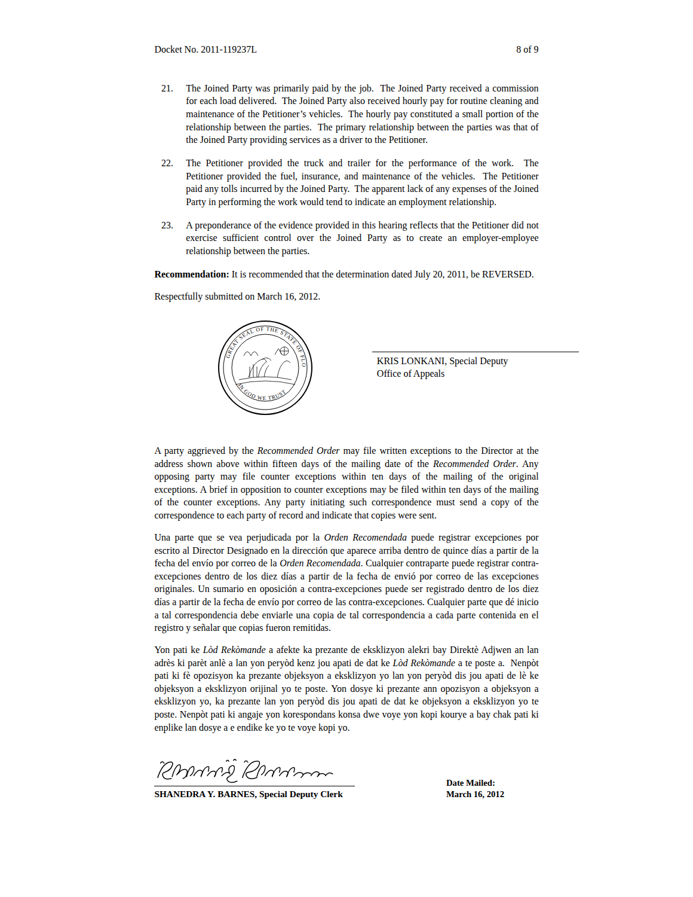Docket No. 2011-119237L
8 of 9
The Joined Party was primarily paid by the job. The Joined Party received a commission for each load delivered. The Joined Party also received hourly pay for routine cleaning and maintenance of the Petitioner’s vehicles. The hourly pay constituted a small portion of the relationship between the parties. The primary relationship between the parties was that of the Joined Party providing services as a driver to the Petitioner.
The Petitioner provided the truck and trailer for the performance of the work. The Petitioner provided the fuel, insurance, and maintenance of the vehicles. The Petitioner paid any tolls incurred by the Joined Party. The apparent lack of any expenses of the Joined Party in performing the work would tend to indicate an employment relationship.
A preponderance of the evidence provided in this hearing reflects that the Petitioner did not exercise sufficient control over the Joined Party as to create an employer-employee relationship between the parties.
Recommendation: It is recommended that the determination dated July 20, 2011, be REVERSED.
Respectfully submitted on March 16, 2012.
GREAT SEAL OF THE STATE OF FLORIDA IN GOD WE TRUST
KRIS LONKANI, Special Deputy
Office of Appeals
A party aggrieved by the Recommended Order may file written exceptions to the Director at the address shown above within fifteen days of the mailing date of the Recommended Order. Any opposing party may file counter exceptions within ten days of the mailing of the original exceptions. A brief in opposition to counter exceptions may be filed within ten days of the mailing of the counter exceptions. Any party initiating such correspondence must send a copy of the correspondence to each party of record and indicate that copies were sent.
Una parte que se vea perjudicada por la Orden Recomendada puede registrar excepciones por escrito al Director Designado en la dirección que aparece arriba dentro de quince días a partir de la fecha del envío por correo de la Orden Recomendada. Cualquier contraparte puede registrar contra-excepciones dentro de los diez días a partir de la fecha de envió por correo de las excepciones originales. Un sumario en oposición a contra-excepciones puede ser registrado dentro de los diez días a partir de la fecha de envío por correo de las contra-excepciones. Cualquier parte que dé inicio a tal correspondencia debe enviarle una copia de tal correspondencia a cada parte contenida en el registro y señalar que copias fueron remitidas.
Yon pati ke Lòd Rekòmande a afekte ka prezante de eksklizyon alekri bay Direktè Adjwen an lan adrès ki parèt anlè a lan yon peryòd kenz jou apati de dat ke Lòd Rekòmande a te poste a. Nenpòt pati ki fè opozisyon ka prezante objeksyon a eksklizyon yo lan yon peryòd dis jou apati de lè ke objeksyon a eksklizyon orijinal yo te poste. Yon dosye ki prezante ann opozisyon a objeksyon a eksklizyon yo, ka prezante lan yon peryòd dis jou apati de dat ke objeksyon a eksklizyon yo te poste. Nenpòt pati ki angaje yon korespondans konsa dwe voye yon kopi kourye a bay chak pati ki enplike lan dosye a e endike ke yo te voye kopi yo.
SHANEDRA Y. BARNES, Special Deputy Clerk
Date Mailed:
March 16, 2012